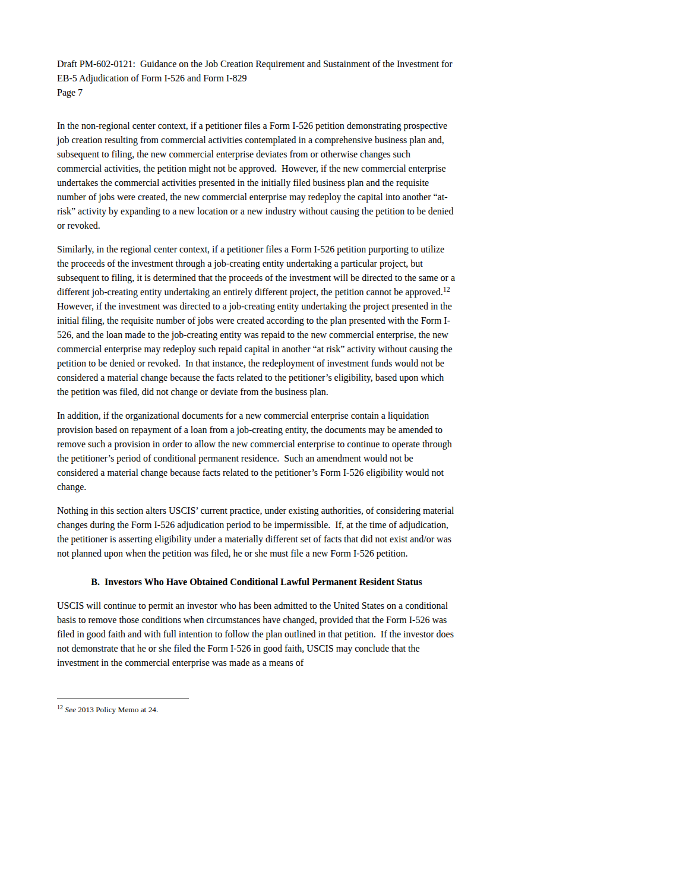Draft PM-602-0121: Guidance on the Job Creation Requirement and Sustainment of the Investment for EB-5 Adjudication of Form I-526 and Form I-829
Page 7
In the non-regional center context, if a petitioner files a Form I-526 petition demonstrating prospective job creation resulting from commercial activities contemplated in a comprehensive business plan and, subsequent to filing, the new commercial enterprise deviates from or otherwise changes such commercial activities, the petition might not be approved. However, if the new commercial enterprise undertakes the commercial activities presented in the initially filed business plan and the requisite number of jobs were created, the new commercial enterprise may redeploy the capital into another “at-risk” activity by expanding to a new location or a new industry without causing the petition to be denied or revoked.
Similarly, in the regional center context, if a petitioner files a Form I-526 petition purporting to utilize the proceeds of the investment through a job-creating entity undertaking a particular project, but subsequent to filing, it is determined that the proceeds of the investment will be directed to the same or a different job-creating entity undertaking an entirely different project, the petition cannot be approved.12 However, if the investment was directed to a job-creating entity undertaking the project presented in the initial filing, the requisite number of jobs were created according to the plan presented with the Form I-526, and the loan made to the job-creating entity was repaid to the new commercial enterprise, the new commercial enterprise may redeploy such repaid capital in another “at risk” activity without causing the petition to be denied or revoked. In that instance, the redeployment of investment funds would not be considered a material change because the facts related to the petitioner’s eligibility, based upon which the petition was filed, did not change or deviate from the business plan.
In addition, if the organizational documents for a new commercial enterprise contain a liquidation provision based on repayment of a loan from a job-creating entity, the documents may be amended to remove such a provision in order to allow the new commercial enterprise to continue to operate through the petitioner’s period of conditional permanent residence. Such an amendment would not be considered a material change because facts related to the petitioner’s Form I-526 eligibility would not change.
Nothing in this section alters USCIS’ current practice, under existing authorities, of considering material changes during the Form I-526 adjudication period to be impermissible. If, at the time of adjudication, the petitioner is asserting eligibility under a materially different set of facts that did not exist and/or was not planned upon when the petition was filed, he or she must file a new Form I-526 petition.
B. Investors Who Have Obtained Conditional Lawful Permanent Resident Status
USCIS will continue to permit an investor who has been admitted to the United States on a conditional basis to remove those conditions when circumstances have changed, provided that the Form I-526 was filed in good faith and with full intention to follow the plan outlined in that petition. If the investor does not demonstrate that he or she filed the Form I-526 in good faith, USCIS may conclude that the investment in the commercial enterprise was made as a means of
12 See 2013 Policy Memo at 24.